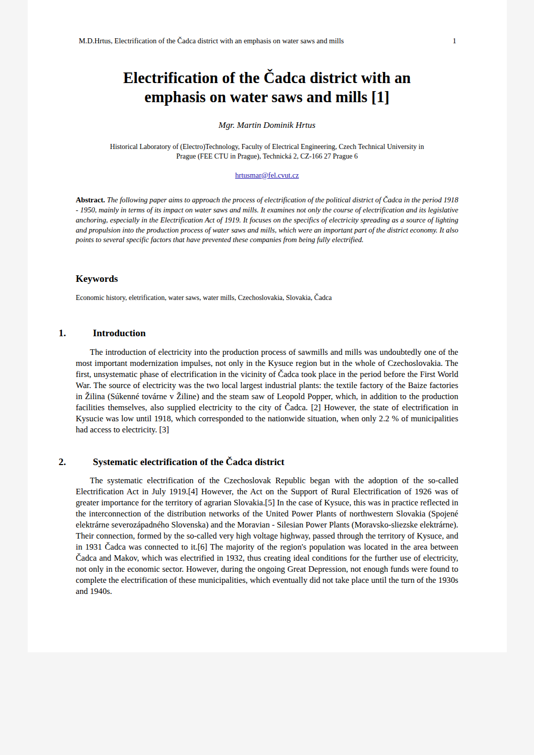M.D.Hrtus, Electrification of the Čadca district with an emphasis on water saws and mills 1
Electrification of the Čadca district with an
emphasis on water saws and mills [1]
Mgr. Martin Dominik Hrtus
Historical Laboratory of (Electro)Technology, Faculty of Electrical Engineering, Czech Technical University in Prague (FEE CTU in Prague), Technická 2, CZ-166 27 Prague 6
hrtusmar@fel.cvut.cz
Abstract. The following paper aims to approach the process of electrification of the political district of Čadca in the period 1918 - 1950, mainly in terms of its impact on water saws and mills. It examines not only the course of electrification and its legislative anchoring, especially in the Electrification Act of 1919. It focuses on the specifics of electricity spreading as a source of lighting and propulsion into the production process of water saws and mills, which were an important part of the district economy. It also points to several specific factors that have prevented these companies from being fully electrified.
Keywords
Economic history, eletrification, water saws, water mills, Czechoslovakia, Slovakia, Čadca
1. Introduction
The introduction of electricity into the production process of sawmills and mills was undoubtedly one of the most important modernization impulses, not only in the Kysuce region but in the whole of Czechoslovakia. The first, unsystematic phase of electrification in the vicinity of Čadca took place in the period before the First World War. The source of electricity was the two local largest industrial plants: the textile factory of the Baize factories in Žilina (Súkenné továrne v Žiline) and the steam saw of Leopold Popper, which, in addition to the production facilities themselves, also supplied electricity to the city of Čadca. [2] However, the state of electrification in Kysucie was low until 1918, which corresponded to the nationwide situation, when only 2.2 % of municipalities had access to electricity. [3]
2. Systematic electrification of the Čadca district
The systematic electrification of the Czechoslovak Republic began with the adoption of the so-called Electrification Act in July 1919.[4] However, the Act on the Support of Rural Electrification of 1926 was of greater importance for the territory of agrarian Slovakia.[5] In the case of Kysuce, this was in practice reflected in the interconnection of the distribution networks of the United Power Plants of northwestern Slovakia (Spojené elektrárne severozápadného Slovenska) and the Moravian - Silesian Power Plants (Moravsko-sliezske elektrárne). Their connection, formed by the so-called very high voltage highway, passed through the territory of Kysuce, and in 1931 Čadca was connected to it.[6] The majority of the region's population was located in the area between Čadca and Makov, which was electrified in 1932, thus creating ideal conditions for the further use of electricity, not only in the economic sector. However, during the ongoing Great Depression, not enough funds were found to complete the electrification of these municipalities, which eventually did not take place until the turn of the 1930s and 1940s.